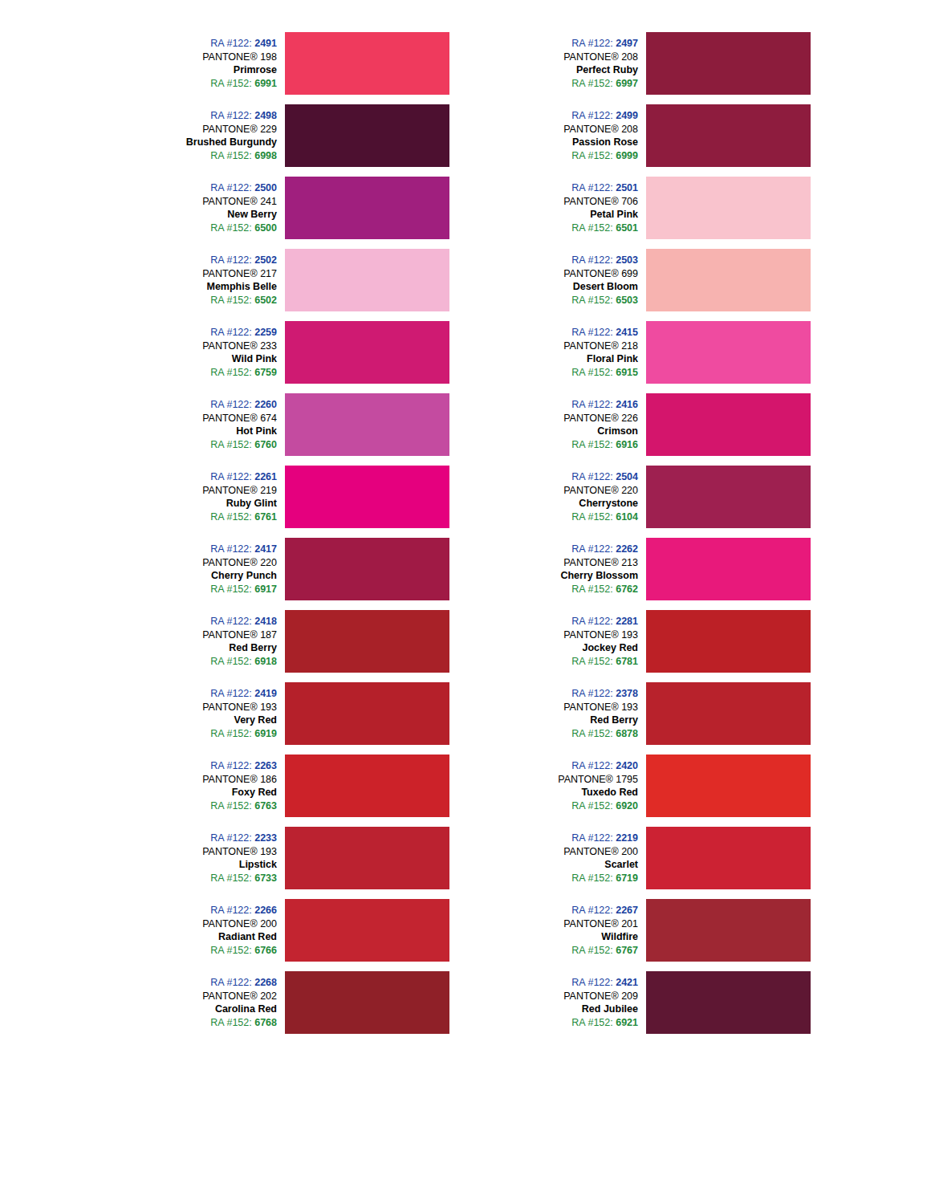RA #122: 2491
PANTONE® 198
Primrose
RA #152: 6991
RA #122: 2497
PANTONE® 208
Perfect Ruby
RA #152: 6997
RA #122: 2498
PANTONE® 229
Brushed Burgundy
RA #152: 6998
RA #122: 2499
PANTONE® 208
Passion Rose
RA #152: 6999
RA #122: 2500
PANTONE® 241
New Berry
RA #152: 6500
RA #122: 2501
PANTONE® 706
Petal Pink
RA #152: 6501
RA #122: 2502
PANTONE® 217
Memphis Belle
RA #152: 6502
RA #122: 2503
PANTONE® 699
Desert Bloom
RA #152: 6503
RA #122: 2259
PANTONE® 233
Wild Pink
RA #152: 6759
RA #122: 2415
PANTONE® 218
Floral Pink
RA #152: 6915
RA #122: 2260
PANTONE® 674
Hot Pink
RA #152: 6760
RA #122: 2416
PANTONE® 226
Crimson
RA #152: 6916
RA #122: 2261
PANTONE® 219
Ruby Glint
RA #152: 6761
RA #122: 2504
PANTONE® 220
Cherrystone
RA #152: 6104
RA #122: 2417
PANTONE® 220
Cherry Punch
RA #152: 6917
RA #122: 2262
PANTONE® 213
Cherry Blossom
RA #152: 6762
RA #122: 2418
PANTONE® 187
Red Berry
RA #152: 6918
RA #122: 2281
PANTONE® 193
Jockey Red
RA #152: 6781
RA #122: 2419
PANTONE® 193
Very Red
RA #152: 6919
RA #122: 2378
PANTONE® 193
Red Berry
RA #152: 6878
RA #122: 2263
PANTONE® 186
Foxy Red
RA #152: 6763
RA #122: 2420
PANTONE® 1795
Tuxedo Red
RA #152: 6920
RA #122: 2233
PANTONE® 193
Lipstick
RA #152: 6733
RA #122: 2219
PANTONE® 200
Scarlet
RA #152: 6719
RA #122: 2266
PANTONE® 200
Radiant Red
RA #152: 6766
RA #122: 2267
PANTONE® 201
Wildfire
RA #152: 6767
RA #122: 2268
PANTONE® 202
Carolina Red
RA #152: 6768
RA #122: 2421
PANTONE® 209
Red Jubilee
RA #152: 6921